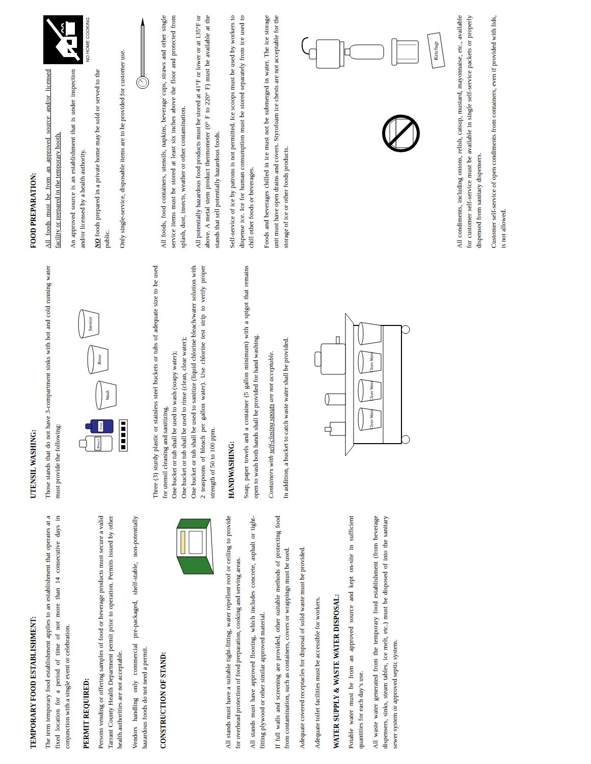TEMPORARY FOOD ESTABLISHMENT:
The term temporary food establishment applies to an establishment that operates at a fixed location for a period of time of not more than 14 consecutive days in conjunction with a single event or celebration.
PERMIT REQUIRED:
Persons vending or offering samples of food or beverage products must secure a valid Tarrant County Health Department permit prior to operation. Permits issued by other health authorities are not acceptable.
Vendors handling only commercial pre-packaged, shelf-stable, non-potentially hazardous foods do not need a permit.
CONSTRUCTION OF STAND:
All stands must have a suitable tight-fitting, water repellent roof or ceiling to provide for overhead protection of food preparation, cooking and serving areas.
All stands must have approved flooring, which includes concrete, asphalt or tight-fitting plywood or other similar approved material.
If full walls and screening are provided, other suitable methods of protecting food from contamination, such as containers, covers or wrappings must be used.
Adequate covered receptacles for disposal of solid waste must be provided.
Adequate toilet facilities must be accessible for workers.
WATER SUPPLY & WASTE WATER DISPOSAL:
Potable water must be from an approved source and kept on-site in sufficient quantities for each day’s use.
All waste water generated from the temporary food establishment (from beverage dispensers, sinks, steam tables, ice melt, etc.) must be disposed of into the sanitary sewer system or approved septic system.
UTENSIL WASHING:
Those stands that do not have 3-compartment sinks with hot and cold running water must provide the following:
Bleach Soap Wash Rinse Sanitize
Three (3) sturdy plastic or stainless steel buckets or tubs of adequate size to be used for utensil cleaning and sanitizing.
One bucket or tub shall be used to wash (soapy water);
One bucket or tub shall be used to rinse (clean, clear water);
One bucket or tub shall be used to sanitize (liquid chlorine bleach/water solution with 2 teaspoons of bleach per gallon water). Use chlorine test strip to verify proper strength of 50 to 100 ppm.
HANDWASHING:
Soap, paper towels and a container (5 gallon minimum) with a spigot that remains open to wash both hands shall be provided for hand washing.
Containers with self-closing spouts are not acceptable.
In addition, a bucket to catch waste water shall be provided.
Clean Water Clean Water Clean Water
FOOD PREPARATION:
NO HOME COOKING
All foods must be from an approved source and/or licensed facility or prepared in the temporary booth.
An approved source is an establishment that is under inspection and/or licensed by a health authority.
NO foods prepared in a private home may be sold or served to the public.
Only single-service, disposable items are to be provided for customer use.
All foods, food containers, utensils, napkins, beverage cups, straws and other single service items must be stored at least six inches above the floor and protected from splash, dust, insects, weather or other contamination.
All potentially hazardous food products must be stored at 41°F or lower or at 135°F or above. A metal stem product thermometer (0° F to 220° F) must be available at the stands that sell potentially hazardous foods.
Self-service of ice by patrons is not permitted. Ice scoops must be used by workers to dispense ice. Ice for human consumption must be stored separately from ice used to chill other foods or beverages.
Foods and beverages chilled in ice must not be submerged in water. The ice storage unit must have open drains and covers. Styrofoam ice chests are not acceptable for the storage of ice or other foods products.
Ketchup
All condiments, including onions, relish, catsup, mustard, mayonnaise, etc., available for customer self-service must be available in single self-service packets or properly dispensed from sanitary dispensers.
Customer self-service of open condiments from containers, even if provided with lids, is not allowed.